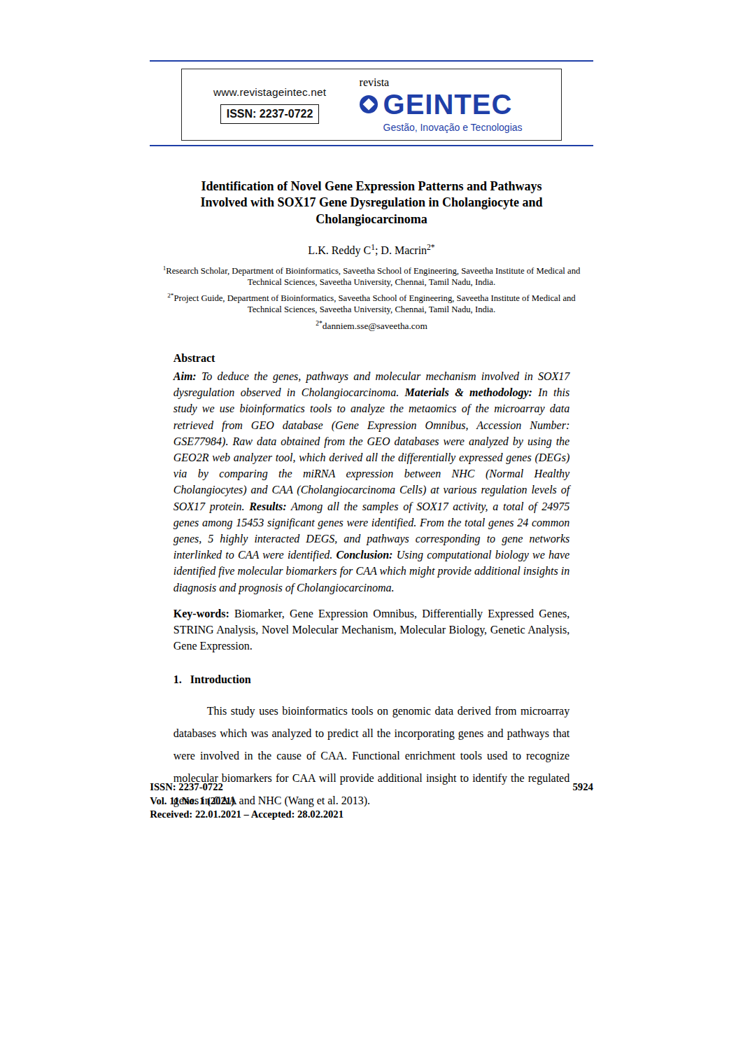www.revistageintec.net
ISSN: 2237-0722
revista
GEINTEC
Gestão, Inovação e Tecnologias
Identification of Novel Gene Expression Patterns and Pathways Involved with SOX17 Gene Dysregulation in Cholangiocyte and Cholangiocarcinoma
L.K. Reddy C1; D. Macrin2*
1Research Scholar, Department of Bioinformatics, Saveetha School of Engineering, Saveetha Institute of Medical and Technical Sciences, Saveetha University, Chennai, Tamil Nadu, India.
2*Project Guide, Department of Bioinformatics, Saveetha School of Engineering, Saveetha Institute of Medical and Technical Sciences, Saveetha University, Chennai, Tamil Nadu, India.
2*danniem.sse@saveetha.com
Abstract
Aim: To deduce the genes, pathways and molecular mechanism involved in SOX17 dysregulation observed in Cholangiocarcinoma. Materials & methodology: In this study we use bioinformatics tools to analyze the metaomics of the microarray data retrieved from GEO database (Gene Expression Omnibus, Accession Number: GSE77984). Raw data obtained from the GEO databases were analyzed by using the GEO2R web analyzer tool, which derived all the differentially expressed genes (DEGs) via by comparing the miRNA expression between NHC (Normal Healthy Cholangiocytes) and CAA (Cholangiocarcinoma Cells) at various regulation levels of SOX17 protein. Results: Among all the samples of SOX17 activity, a total of 24975 genes among 15453 significant genes were identified. From the total genes 24 common genes, 5 highly interacted DEGS, and pathways corresponding to gene networks interlinked to CAA were identified. Conclusion: Using computational biology we have identified five molecular biomarkers for CAA which might provide additional insights in diagnosis and prognosis of Cholangiocarcinoma.
Key-words: Biomarker, Gene Expression Omnibus, Differentially Expressed Genes, STRING Analysis, Novel Molecular Mechanism, Molecular Biology, Genetic Analysis, Gene Expression.
1. Introduction
This study uses bioinformatics tools on genomic data derived from microarray databases which was analyzed to predict all the incorporating genes and pathways that were involved in the cause of CAA. Functional enrichment tools used to recognize molecular biomarkers for CAA will provide additional insight to identify the regulated genes in CAA and NHC (Wang et al. 2013).
ISSN: 2237-0722
5924
Vol. 11 No. 1 (2021)
Received: 22.01.2021 – Accepted: 28.02.2021